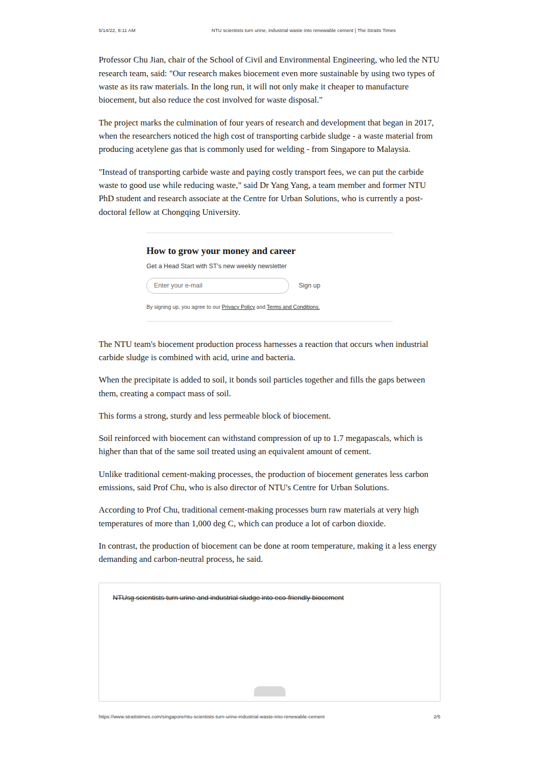5/14/22, 8:11 AM NTU scientists turn urine, industrial waste into renewable cement | The Straits Times
Professor Chu Jian, chair of the School of Civil and Environmental Engineering, who led the NTU research team, said: "Our research makes biocement even more sustainable by using two types of waste as its raw materials. In the long run, it will not only make it cheaper to manufacture biocement, but also reduce the cost involved for waste disposal."
The project marks the culmination of four years of research and development that began in 2017, when the researchers noticed the high cost of transporting carbide sludge - a waste material from producing acetylene gas that is commonly used for welding - from Singapore to Malaysia.
"Instead of transporting carbide waste and paying costly transport fees, we can put the carbide waste to good use while reducing waste," said Dr Yang Yang, a team member and former NTU PhD student and research associate at the Centre for Urban Solutions, who is currently a post-doctoral fellow at Chongqing University.
How to grow your money and career
Get a Head Start with ST's new weekly newsletter
Enter your e-mail Sign up
By signing up, you agree to our Privacy Policy and Terms and Conditions.
The NTU team's biocement production process harnesses a reaction that occurs when industrial carbide sludge is combined with acid, urine and bacteria.
When the precipitate is added to soil, it bonds soil particles together and fills the gaps between them, creating a compact mass of soil.
This forms a strong, sturdy and less permeable block of biocement.
Soil reinforced with biocement can withstand compression of up to 1.7 megapascals, which is higher than that of the same soil treated using an equivalent amount of cement.
Unlike traditional cement-making processes, the production of biocement generates less carbon emissions, said Prof Chu, who is also director of NTU's Centre for Urban Solutions.
According to Prof Chu, traditional cement-making processes burn raw materials at very high temperatures of more than 1,000 deg C, which can produce a lot of carbon dioxide.
In contrast, the production of biocement can be done at room temperature, making it a less energy demanding and carbon-neutral process, he said.
NTUsg scientists turn urine and industrial sludge into eco-friendly biocement
https://www.straitstimes.com/singapore/ntu-scientists-turn-urine-industrial-waste-into-renewable-cement 2/5